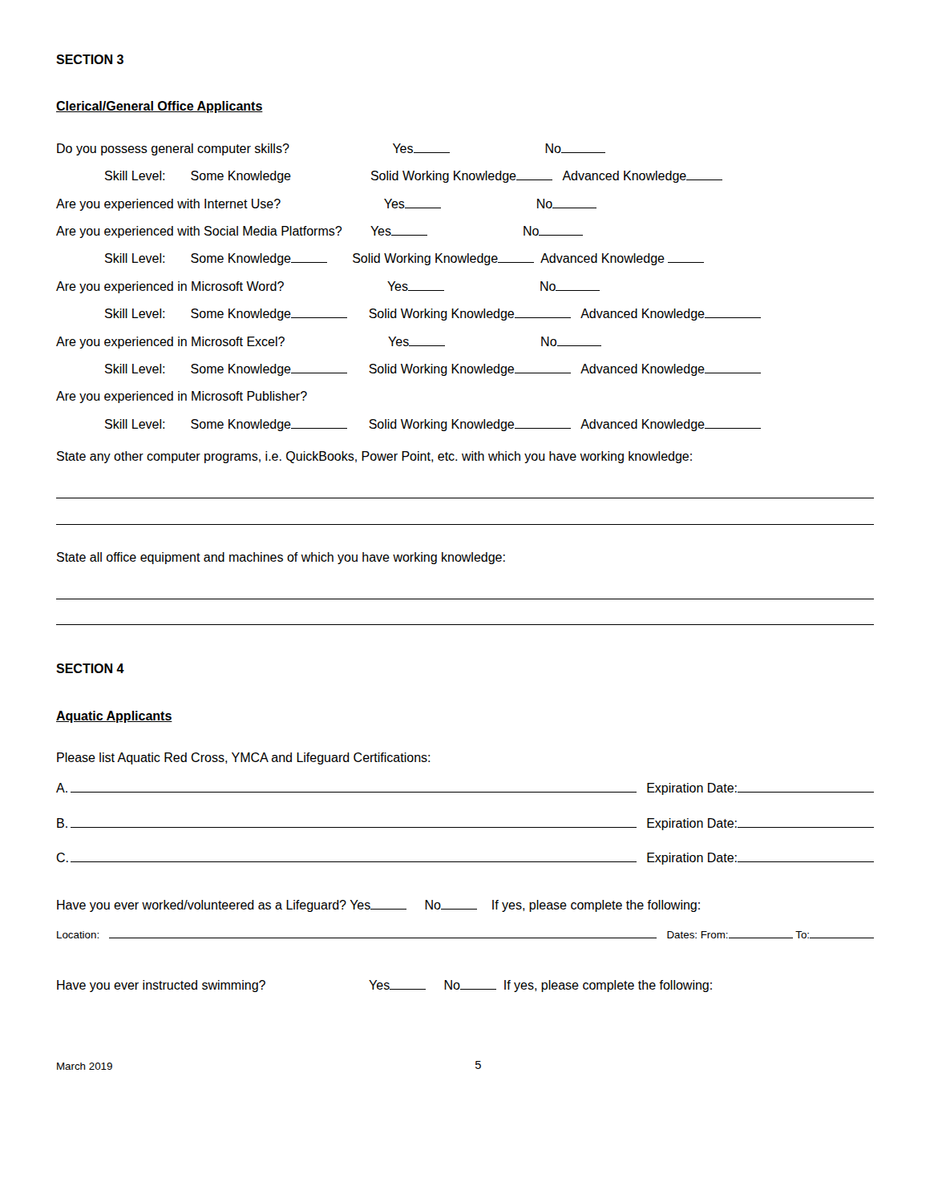SECTION 3
Clerical/General Office Applicants
Do you possess general computer skills? Yes No
Skill Level: Some Knowledge Solid Working Knowledge Advanced Knowledge
Are you experienced with Internet Use? Yes No
Are you experienced with Social Media Platforms? Yes No
Skill Level: Some Knowledge Solid Working Knowledge Advanced Knowledge
Are you experienced in Microsoft Word? Yes No
Skill Level: Some Knowledge Solid Working Knowledge Advanced Knowledge
Are you experienced in Microsoft Excel? Yes No
Skill Level: Some Knowledge Solid Working Knowledge Advanced Knowledge
Are you experienced in Microsoft Publisher?
Skill Level: Some Knowledge Solid Working Knowledge Advanced Knowledge
State any other computer programs, i.e. QuickBooks, Power Point, etc. with which you have working knowledge:
State all office equipment and machines of which you have working knowledge:
SECTION 4
Aquatic Applicants
Please list Aquatic Red Cross, YMCA and Lifeguard Certifications:
A. Expiration Date:
B. Expiration Date:
C. Expiration Date:
Have you ever worked/volunteered as a Lifeguard? Yes No If yes, please complete the following:
Location: Dates: From: To:
Have you ever instructed swimming? Yes No If yes, please complete the following:
March 2019 5